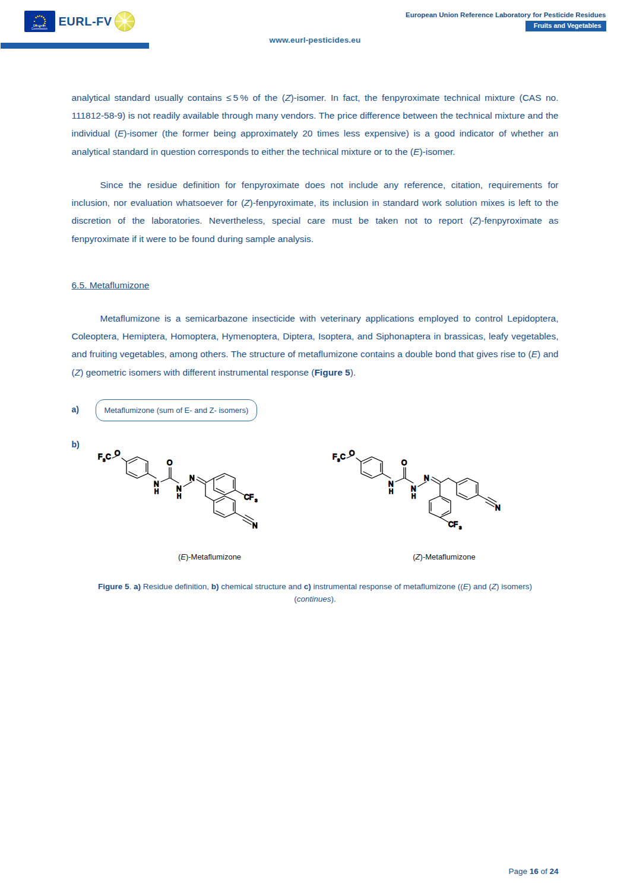European
Commission
EURL-FV
European Union Reference Laboratory for Pesticide Residues
Fruits and Vegetables
www.eurl-pesticides.eu
analytical standard usually contains ≤ 5 % of the (Z)-isomer. In fact, the fenpyroximate technical mixture (CAS no. 111812-58-9) is not readily available through many vendors. The price difference between the technical mixture and the individual (E)-isomer (the former being approximately 20 times less expensive) is a good indicator of whether an analytical standard in question corresponds to either the technical mixture or to the (E)-isomer.
Since the residue definition for fenpyroximate does not include any reference, citation, requirements for inclusion, nor evaluation whatsoever for (Z)-fenpyroximate, its inclusion in standard work solution mixes is left to the discretion of the laboratories. Nevertheless, special care must be taken not to report (Z)-fenpyroximate as fenpyroximate if it were to be found during sample analysis.
6.5. Metaflumizone
Metaflumizone is a semicarbazone insecticide with veterinary applications employed to control Lepidoptera, Coleoptera, Hemiptera, Homoptera, Hymenoptera, Diptera, Isoptera, and Siphonaptera in brassicas, leafy vegetables, and fruiting vegetables, among others. The structure of metaflumizone contains a double bond that gives rise to (E) and (Z) geometric isomers with different instrumental response (Figure 5).
a)
Metaflumizone (sum of E- and Z- isomers)
b)
F 3 C O N H O N H N CF 3 N
(E)-Metaflumizone
F 3 C O N H O N H N N CF 3
(Z)-Metaflumizone
Figure 5. a) Residue definition, b) chemical structure and c) instrumental response of metaflumizone ((E) and (Z) isomers) (continues).
Page 16 of 24